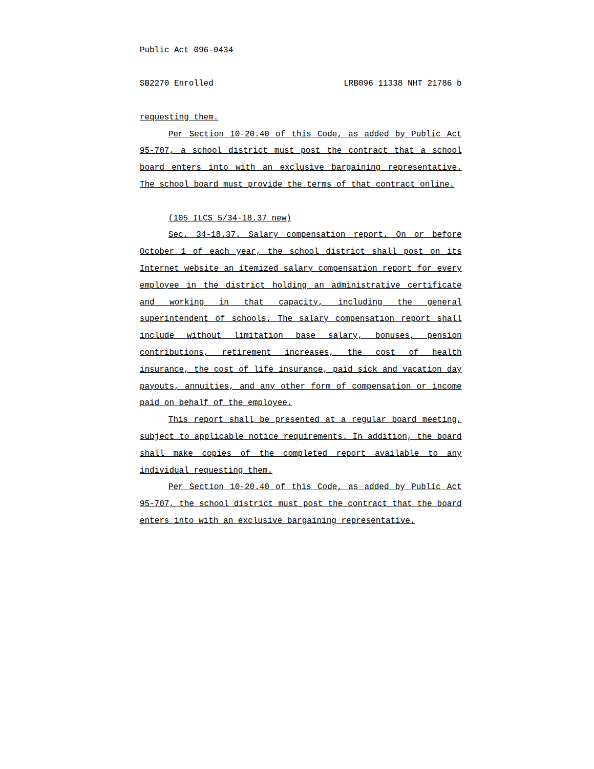Public Act 096-0434
SB2270 Enrolled LRB096 11338 NHT 21786 b
requesting them.
Per Section 10-20.40 of this Code, as added by Public Act 95-707, a school district must post the contract that a school board enters into with an exclusive bargaining representative. The school board must provide the terms of that contract online.
(105 ILCS 5/34-18.37 new)
Sec. 34-18.37. Salary compensation report. On or before October 1 of each year, the school district shall post on its Internet website an itemized salary compensation report for every employee in the district holding an administrative certificate and working in that capacity, including the general superintendent of schools. The salary compensation report shall include without limitation base salary, bonuses, pension contributions, retirement increases, the cost of health insurance, the cost of life insurance, paid sick and vacation day payouts, annuities, and any other form of compensation or income paid on behalf of the employee.
This report shall be presented at a regular board meeting, subject to applicable notice requirements. In addition, the board shall make copies of the completed report available to any individual requesting them.
Per Section 10-20.40 of this Code, as added by Public Act 95-707, the school district must post the contract that the board enters into with an exclusive bargaining representative.